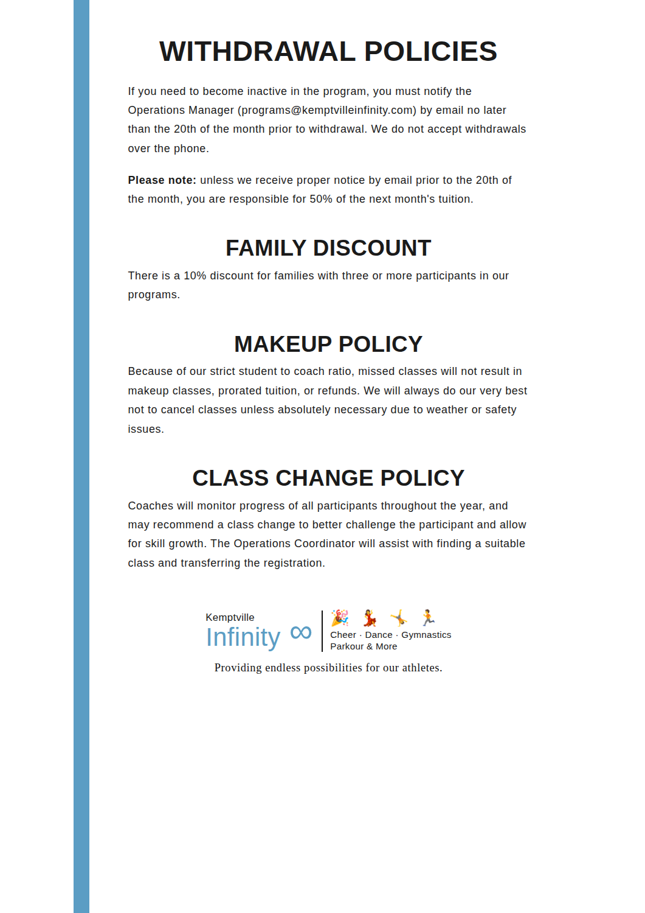Withdrawal Policies
If you need to become inactive in the program, you must notify the Operations Manager (programs@kemptvilleinfinity.com) by email no later than the 20th of the month prior to withdrawal. We do not accept withdrawals over the phone.
Please note: unless we receive proper notice by email prior to the 20th of the month, you are responsible for 50% of the next month's tuition.
Family Discount
There is a 10% discount for families with three or more participants in our programs.
Makeup Policy
Because of our strict student to coach ratio, missed classes will not result in makeup classes, prorated tuition, or refunds. We will always do our very best not to cancel classes unless absolutely necessary due to weather or safety issues.
Class Change Policy
Coaches will monitor progress of all participants throughout the year, and may recommend a class change to better challenge the participant and allow for skill growth. The Operations Coordinator will assist with finding a suitable class and transferring the registration.
Kemptville Infinity
∞
🎉 💃 🤸 🏃
Cheer · Dance · Gymnastics
Parkour & More
Providing endless possibilities for our athletes.